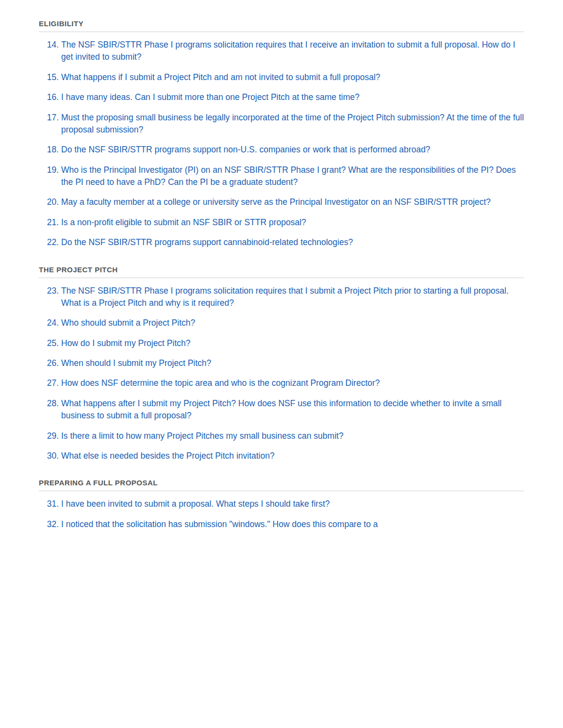Eligibility
The NSF SBIR/STTR Phase I programs solicitation requires that I receive an invitation to submit a full proposal. How do I get invited to submit?
What happens if I submit a Project Pitch and am not invited to submit a full proposal?
I have many ideas. Can I submit more than one Project Pitch at the same time?
Must the proposing small business be legally incorporated at the time of the Project Pitch submission? At the time of the full proposal submission?
Do the NSF SBIR/STTR programs support non-U.S. companies or work that is performed abroad?
Who is the Principal Investigator (PI) on an NSF SBIR/STTR Phase I grant? What are the responsibilities of the PI? Does the PI need to have a PhD? Can the PI be a graduate student?
May a faculty member at a college or university serve as the Principal Investigator on an NSF SBIR/STTR project?
Is a non-profit eligible to submit an NSF SBIR or STTR proposal?
Do the NSF SBIR/STTR programs support cannabinoid-related technologies?
The Project Pitch
The NSF SBIR/STTR Phase I programs solicitation requires that I submit a Project Pitch prior to starting a full proposal. What is a Project Pitch and why is it required?
Who should submit a Project Pitch?
How do I submit my Project Pitch?
When should I submit my Project Pitch?
How does NSF determine the topic area and who is the cognizant Program Director?
What happens after I submit my Project Pitch? How does NSF use this information to decide whether to invite a small business to submit a full proposal?
Is there a limit to how many Project Pitches my small business can submit?
What else is needed besides the Project Pitch invitation?
Preparing a Full Proposal
I have been invited to submit a proposal. What steps I should take first?
I noticed that the solicitation has submission "windows." How does this compare to a